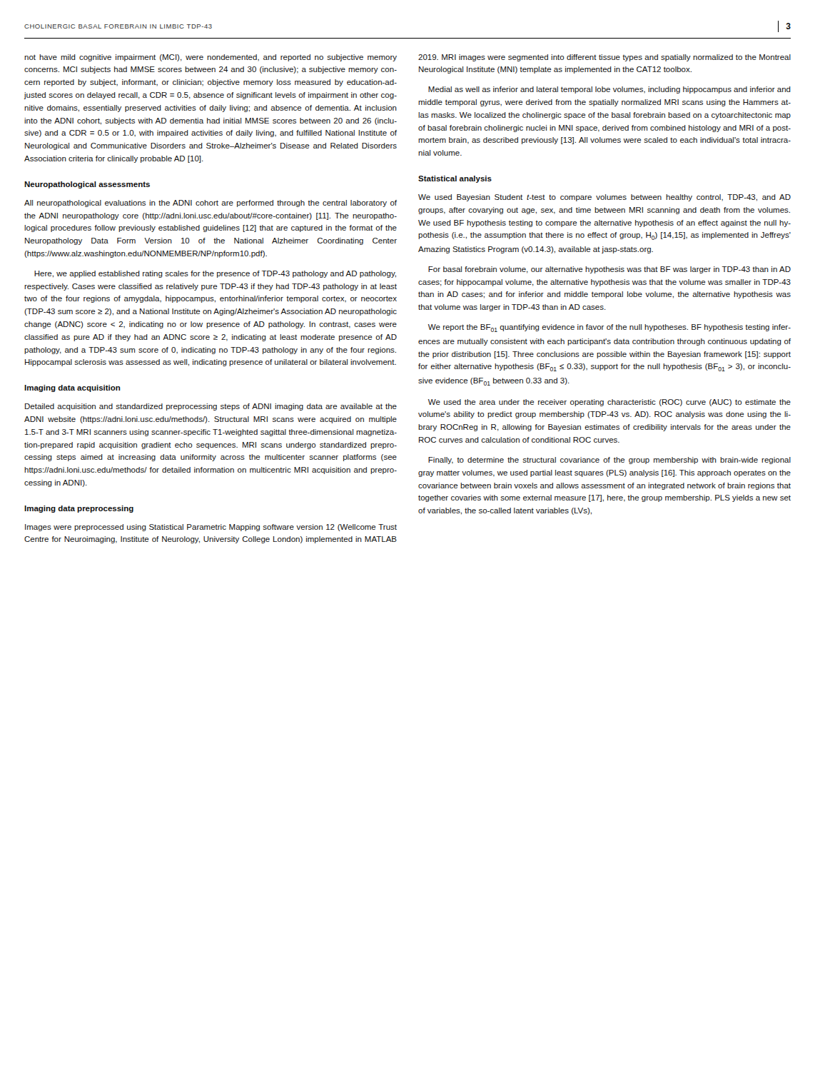Cholinergic basal forebrain in limbic TDP-43
3
not have mild cognitive impairment (MCI), were nondemented, and reported no subjective memory concerns. MCI subjects had MMSE scores between 24 and 30 (inclusive); a subjective memory concern reported by subject, informant, or clinician; objective memory loss measured by education-adjusted scores on delayed recall, a CDR = 0.5, absence of significant levels of impairment in other cognitive domains, essentially preserved activities of daily living; and absence of dementia. At inclusion into the ADNI cohort, subjects with AD dementia had initial MMSE scores between 20 and 26 (inclusive) and a CDR = 0.5 or 1.0, with impaired activities of daily living, and fulfilled National Institute of Neurological and Communicative Disorders and Stroke–Alzheimer's Disease and Related Disorders Association criteria for clinically probable AD [10].
Neuropathological assessments
All neuropathological evaluations in the ADNI cohort are performed through the central laboratory of the ADNI neuropathology core (http://adni.loni.usc.edu/about/#core-container) [11]. The neuropathological procedures follow previously established guidelines [12] that are captured in the format of the Neuropathology Data Form Version 10 of the National Alzheimer Coordinating Center (https://www.alz.washington.edu/NONMEMBER/NP/npform10.pdf).
Here, we applied established rating scales for the presence of TDP-43 pathology and AD pathology, respectively. Cases were classified as relatively pure TDP-43 if they had TDP-43 pathology in at least two of the four regions of amygdala, hippocampus, entorhinal/inferior temporal cortex, or neocortex (TDP-43 sum score ≥ 2), and a National Institute on Aging/Alzheimer's Association AD neuropathologic change (ADNC) score < 2, indicating no or low presence of AD pathology. In contrast, cases were classified as pure AD if they had an ADNC score ≥ 2, indicating at least moderate presence of AD pathology, and a TDP-43 sum score of 0, indicating no TDP-43 pathology in any of the four regions. Hippocampal sclerosis was assessed as well, indicating presence of unilateral or bilateral involvement.
Imaging data acquisition
Detailed acquisition and standardized preprocessing steps of ADNI imaging data are available at the ADNI website (https://adni.loni.usc.edu/methods/). Structural MRI scans were acquired on multiple 1.5-T and 3-T MRI scanners using scanner-specific T1-weighted sagittal three-dimensional magnetization-prepared rapid acquisition gradient echo sequences. MRI scans undergo standardized preprocessing steps aimed at increasing data uniformity across the multicenter scanner platforms (see https://adni.loni.usc.edu/methods/ for detailed information on multicentric MRI acquisition and preprocessing in ADNI).
Imaging data preprocessing
Images were preprocessed using Statistical Parametric Mapping software version 12 (Wellcome Trust Centre for Neuroimaging, Institute of Neurology, University College London) implemented in MATLAB 2019. MRI images were segmented into different tissue types and spatially normalized to the Montreal Neurological Institute (MNI) template as implemented in the CAT12 toolbox.
Medial as well as inferior and lateral temporal lobe volumes, including hippocampus and inferior and middle temporal gyrus, were derived from the spatially normalized MRI scans using the Hammers atlas masks. We localized the cholinergic space of the basal forebrain based on a cytoarchitectonic map of basal forebrain cholinergic nuclei in MNI space, derived from combined histology and MRI of a postmortem brain, as described previously [13]. All volumes were scaled to each individual's total intracranial volume.
Statistical analysis
We used Bayesian Student t-test to compare volumes between healthy control, TDP-43, and AD groups, after covarying out age, sex, and time between MRI scanning and death from the volumes. We used BF hypothesis testing to compare the alternative hypothesis of an effect against the null hypothesis (i.e., the assumption that there is no effect of group, H0) [14,15], as implemented in Jeffreys' Amazing Statistics Program (v0.14.3), available at jasp-stats.org.
For basal forebrain volume, our alternative hypothesis was that BF was larger in TDP-43 than in AD cases; for hippocampal volume, the alternative hypothesis was that the volume was smaller in TDP-43 than in AD cases; and for inferior and middle temporal lobe volume, the alternative hypothesis was that volume was larger in TDP-43 than in AD cases.
We report the BF01 quantifying evidence in favor of the null hypotheses. BF hypothesis testing inferences are mutually consistent with each participant's data contribution through continuous updating of the prior distribution [15]. Three conclusions are possible within the Bayesian framework [15]: support for either alternative hypothesis (BF01 ≤ 0.33), support for the null hypothesis (BF01 > 3), or inconclusive evidence (BF01 between 0.33 and 3).
We used the area under the receiver operating characteristic (ROC) curve (AUC) to estimate the volume's ability to predict group membership (TDP-43 vs. AD). ROC analysis was done using the library ROCnReg in R, allowing for Bayesian estimates of credibility intervals for the areas under the ROC curves and calculation of conditional ROC curves.
Finally, to determine the structural covariance of the group membership with brain-wide regional gray matter volumes, we used partial least squares (PLS) analysis [16]. This approach operates on the covariance between brain voxels and allows assessment of an integrated network of brain regions that together covaries with some external measure [17], here, the group membership. PLS yields a new set of variables, the so-called latent variables (LVs),